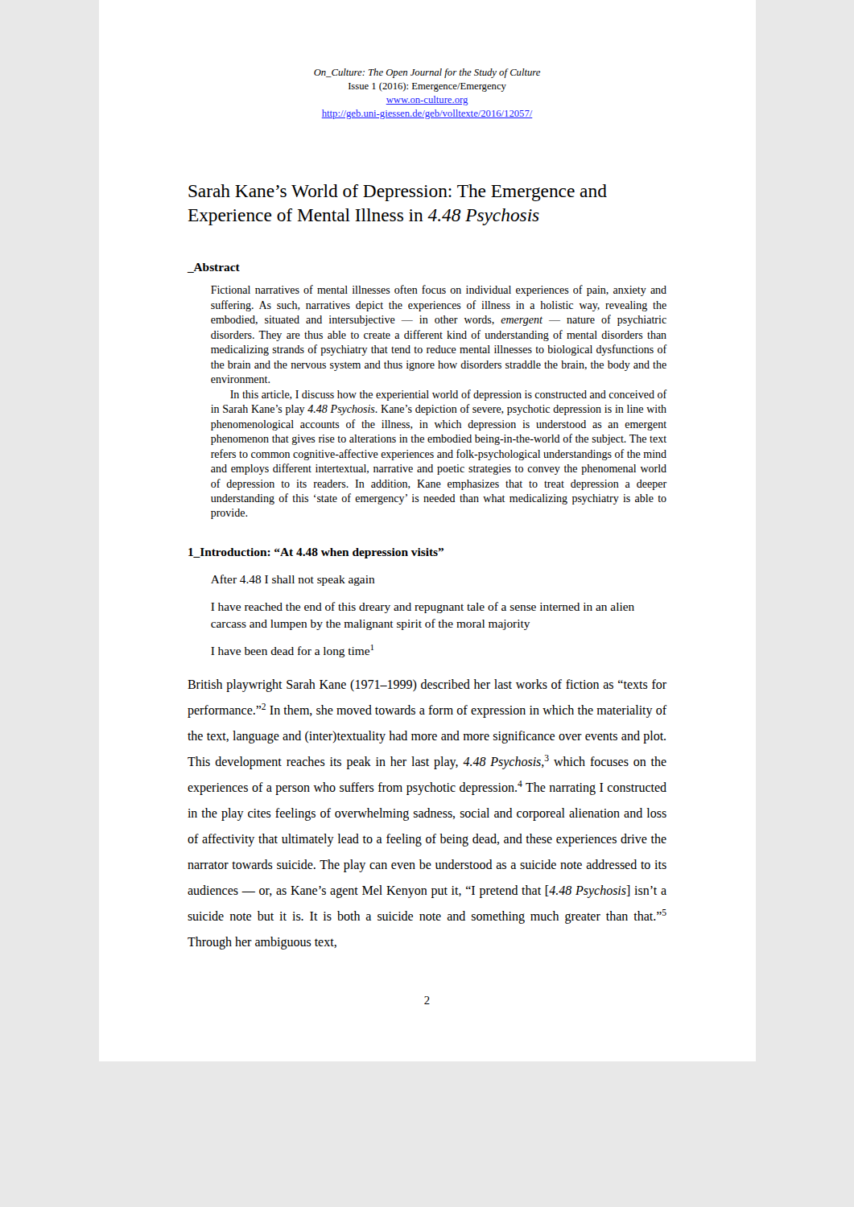On_Culture: The Open Journal for the Study of Culture
Issue 1 (2016): Emergence/Emergency
www.on-culture.org
http://geb.uni-giessen.de/geb/volltexte/2016/12057/
Sarah Kane’s World of Depression: The Emergence and Experience of Mental Illness in 4.48 Psychosis
_Abstract
Fictional narratives of mental illnesses often focus on individual experiences of pain, anxiety and suffering. As such, narratives depict the experiences of illness in a holistic way, revealing the embodied, situated and intersubjective — in other words, emergent — nature of psychiatric disorders. They are thus able to create a different kind of understanding of mental disorders than medicalizing strands of psychiatry that tend to reduce mental illnesses to biological dysfunctions of the brain and the nervous system and thus ignore how disorders straddle the brain, the body and the environment.
In this article, I discuss how the experiential world of depression is constructed and conceived of in Sarah Kane’s play 4.48 Psychosis. Kane’s depiction of severe, psychotic depression is in line with phenomenological accounts of the illness, in which depression is understood as an emergent phenomenon that gives rise to alterations in the embodied being-in-the-world of the subject. The text refers to common cognitive-affective experiences and folk-psychological understandings of the mind and employs different intertextual, narrative and poetic strategies to convey the phenomenal world of depression to its readers. In addition, Kane emphasizes that to treat depression a deeper understanding of this ‘state of emergency’ is needed than what medicalizing psychiatry is able to provide.
1_Introduction: “At 4.48 when depression visits”
After 4.48 I shall not speak again
I have reached the end of this dreary and repugnant tale of a sense interned in an alien carcass and lumpen by the malignant spirit of the moral majority
I have been dead for a long time1
British playwright Sarah Kane (1971–1999) described her last works of fiction as “texts for performance.”2 In them, she moved towards a form of expression in which the materiality of the text, language and (inter)textuality had more and more significance over events and plot. This development reaches its peak in her last play, 4.48 Psychosis,3 which focuses on the experiences of a person who suffers from psychotic depression.4 The narrating I constructed in the play cites feelings of overwhelming sadness, social and corporeal alienation and loss of affectivity that ultimately lead to a feeling of being dead, and these experiences drive the narrator towards suicide. The play can even be understood as a suicide note addressed to its audiences — or, as Kane’s agent Mel Kenyon put it, “I pretend that [4.48 Psychosis] isn’t a suicide note but it is. It is both a suicide note and something much greater than that.”5 Through her ambiguous text,
2